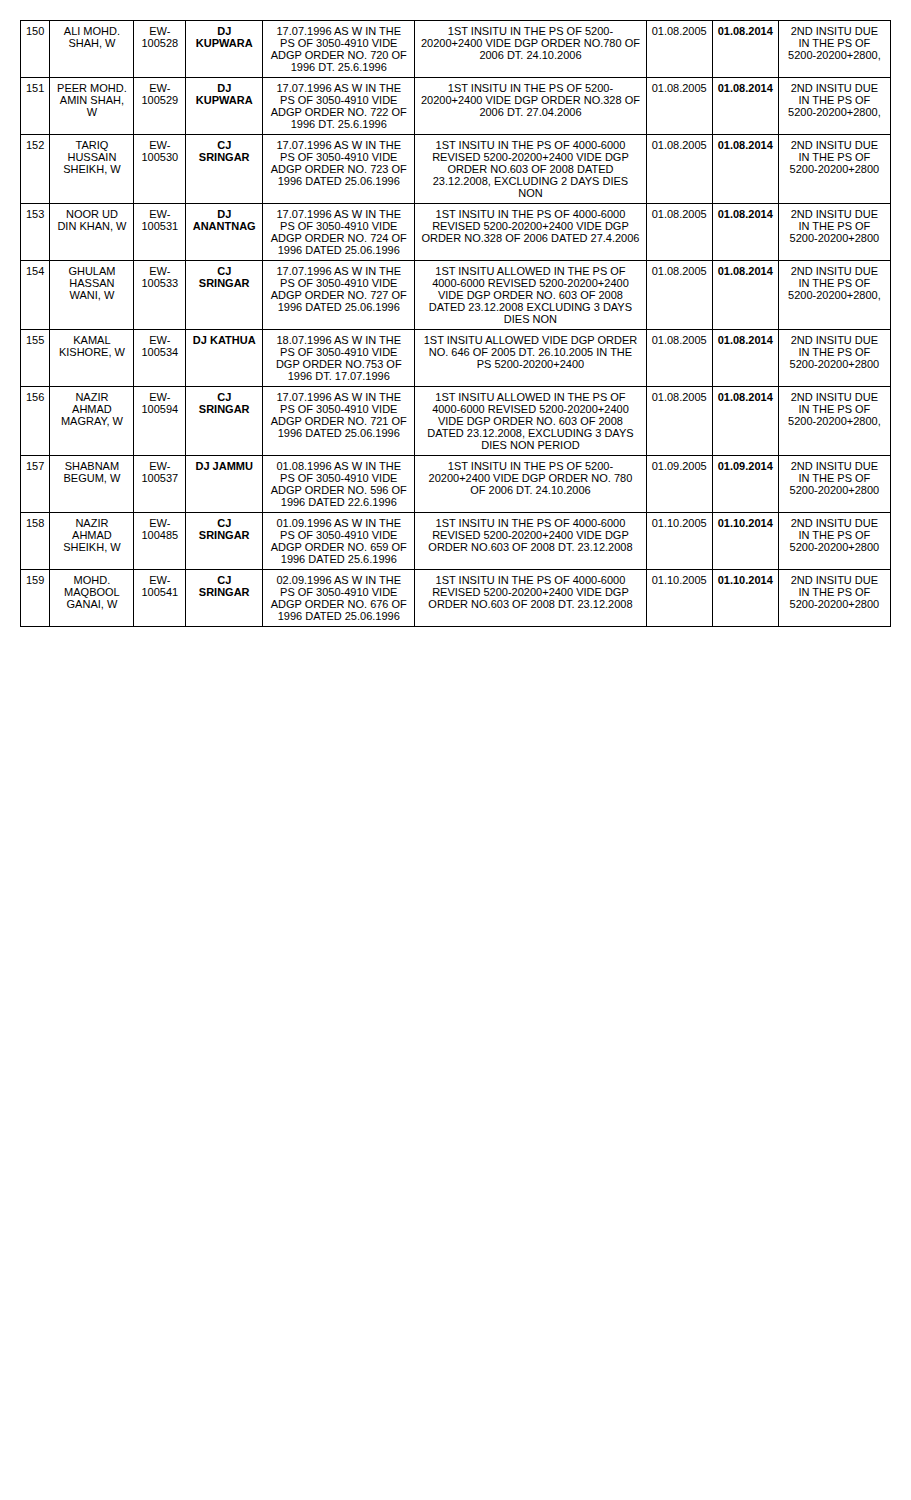| 150 | ALI MOHD. SHAH, W | EW-100528 | DJ KUPWARA | 17.07.1996 AS W IN THE PS OF 3050-4910 VIDE ADGP ORDER NO. 720 OF 1996 DT. 25.6.1996 | 1ST INSITU IN THE PS OF 5200-20200+2400 VIDE DGP ORDER NO.780 OF 2006 DT. 24.10.2006 | 01.08.2005 | 01.08.2014 | 2ND INSITU DUE IN THE PS OF 5200-20200+2800, |
| 151 | PEER MOHD. AMIN SHAH, W | EW-100529 | DJ KUPWARA | 17.07.1996 AS W IN THE PS OF 3050-4910 VIDE ADGP ORDER NO. 722 OF 1996 DT. 25.6.1996 | 1ST INSITU IN THE PS OF 5200-20200+2400 VIDE DGP ORDER NO.328 OF 2006 DT. 27.04.2006 | 01.08.2005 | 01.08.2014 | 2ND INSITU DUE IN THE PS OF 5200-20200+2800, |
| 152 | TARIQ HUSSAIN SHEIKH, W | EW-100530 | CJ SRINGAR | 17.07.1996 AS W IN THE PS OF 3050-4910 VIDE ADGP ORDER NO. 723 OF 1996 DATED 25.06.1996 | 1ST INSITU IN THE PS OF 4000-6000 REVISED 5200-20200+2400 VIDE DGP ORDER NO.603 OF 2008 DATED 23.12.2008, EXCLUDING 2 DAYS DIES NON | 01.08.2005 | 01.08.2014 | 2ND INSITU DUE IN THE PS OF 5200-20200+2800 |
| 153 | NOOR UD DIN KHAN, W | EW-100531 | DJ ANANTNAG | 17.07.1996 AS W IN THE PS OF 3050-4910 VIDE ADGP ORDER NO. 724 OF 1996 DATED 25.06.1996 | 1ST INSITU IN THE PS OF 4000-6000 REVISED 5200-20200+2400 VIDE DGP ORDER NO.328 OF 2006 DATED 27.4.2006 | 01.08.2005 | 01.08.2014 | 2ND INSITU DUE IN THE PS OF 5200-20200+2800 |
| 154 | GHULAM HASSAN WANI, W | EW-100533 | CJ SRINGAR | 17.07.1996 AS W IN THE PS OF 3050-4910 VIDE ADGP ORDER NO. 727 OF 1996 DATED 25.06.1996 | 1ST INSITU ALLOWED IN THE PS OF 4000-6000 REVISED 5200-20200+2400 VIDE DGP ORDER NO. 603 OF 2008 DATED 23.12.2008 EXCLUDING 3 DAYS DIES NON | 01.08.2005 | 01.08.2014 | 2ND INSITU DUE IN THE PS OF 5200-20200+2800, |
| 155 | KAMAL KISHORE, W | EW-100534 | DJ KATHUA | 18.07.1996 AS W IN THE PS OF 3050-4910 VIDE DGP ORDER NO.753 OF 1996 DT. 17.07.1996 | 1ST INSITU ALLOWED VIDE DGP ORDER NO. 646 OF 2005 DT. 26.10.2005 IN THE PS 5200-20200+2400 | 01.08.2005 | 01.08.2014 | 2ND INSITU DUE IN THE PS OF 5200-20200+2800 |
| 156 | NAZIR AHMAD MAGRAY, W | EW-100594 | CJ SRINGAR | 17.07.1996 AS W IN THE PS OF 3050-4910 VIDE ADGP ORDER NO. 721 OF 1996 DATED 25.06.1996 | 1ST INSITU ALLOWED IN THE PS OF 4000-6000 REVISED 5200-20200+2400 VIDE DGP ORDER NO. 603 OF 2008 DATED 23.12.2008, EXCLUDING 3 DAYS DIES NON PERIOD | 01.08.2005 | 01.08.2014 | 2ND INSITU DUE IN THE PS OF 5200-20200+2800, |
| 157 | SHABNAM BEGUM, W | EW-100537 | DJ JAMMU | 01.08.1996 AS W IN THE PS OF 3050-4910 VIDE ADGP ORDER NO. 596 OF 1996 DATED 22.6.1996 | 1ST INSITU IN THE PS OF 5200-20200+2400 VIDE DGP ORDER NO. 780 OF 2006 DT. 24.10.2006 | 01.09.2005 | 01.09.2014 | 2ND INSITU DUE IN THE PS OF 5200-20200+2800 |
| 158 | NAZIR AHMAD SHEIKH, W | EW-100485 | CJ SRINGAR | 01.09.1996 AS W IN THE PS OF 3050-4910 VIDE ADGP ORDER NO. 659 OF 1996 DATED 25.6.1996 | 1ST INSITU IN THE PS OF 4000-6000 REVISED 5200-20200+2400 VIDE DGP ORDER NO.603 OF 2008 DT. 23.12.2008 | 01.10.2005 | 01.10.2014 | 2ND INSITU DUE IN THE PS OF 5200-20200+2800 |
| 159 | MOHD. MAQBOOL GANAI, W | EW-100541 | CJ SRINGAR | 02.09.1996 AS W IN THE PS OF 3050-4910 VIDE ADGP ORDER NO. 676 OF 1996 DATED 25.06.1996 | 1ST INSITU IN THE PS OF 4000-6000 REVISED 5200-20200+2400 VIDE DGP ORDER NO.603 OF 2008 DT. 23.12.2008 | 01.10.2005 | 01.10.2014 | 2ND INSITU DUE IN THE PS OF 5200-20200+2800 |